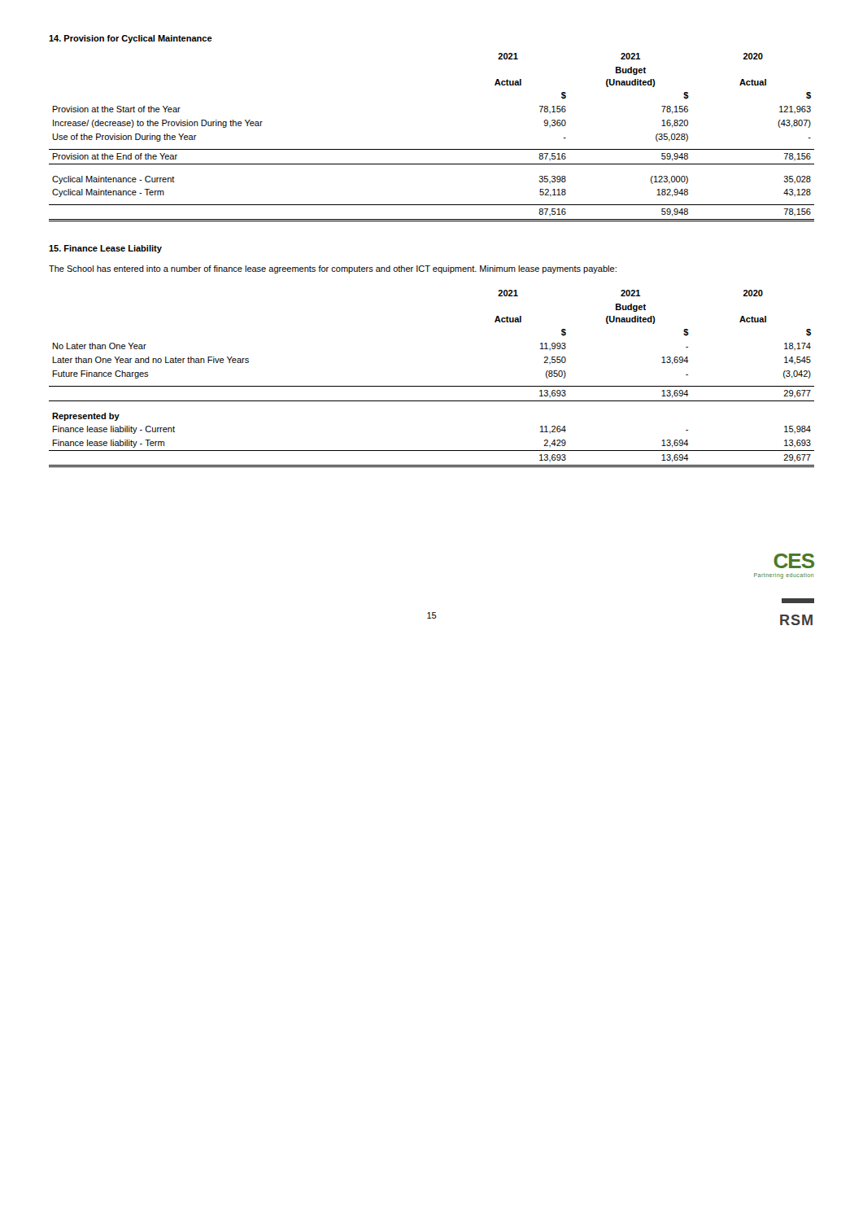14. Provision for Cyclical Maintenance
| | 2021 | 2021 | 2020 |
| | Actual | Budget (Unaudited) | Actual |
| | $ | $ | $ |
| Provision at the Start of the Year | 78,156 | 78,156 | 121,963 |
| Increase/ (decrease) to the Provision During the Year | 9,360 | 16,820 | (43,807) |
| Use of the Provision During the Year | - | (35,028) | - |
| Provision at the End of the Year | 87,516 | 59,948 | 78,156 |
| Cyclical Maintenance - Current | 35,398 | (123,000) | 35,028 |
| Cyclical Maintenance - Term | 52,118 | 182,948 | 43,128 |
| | 87,516 | 59,948 | 78,156 |
15. Finance Lease Liability
The School has entered into a number of finance lease agreements for computers and other ICT equipment. Minimum lease payments payable:
| | 2021 | 2021 | 2020 |
| | Actual | Budget (Unaudited) | Actual |
| | $ | $ | $ |
| No Later than One Year | 11,993 | - | 18,174 |
| Later than One Year and no Later than Five Years | 2,550 | 13,694 | 14,545 |
| Future Finance Charges | (850) | - | (3,042) |
| | 13,693 | 13,694 | 29,677 |
| Represented by | | | |
| Finance lease liability - Current | 11,264 | - | 15,984 |
| Finance lease liability - Term | 2,429 | 13,694 | 13,693 |
| | 13,693 | 13,694 | 29,677 |
15
CES
Partnering education
RSM